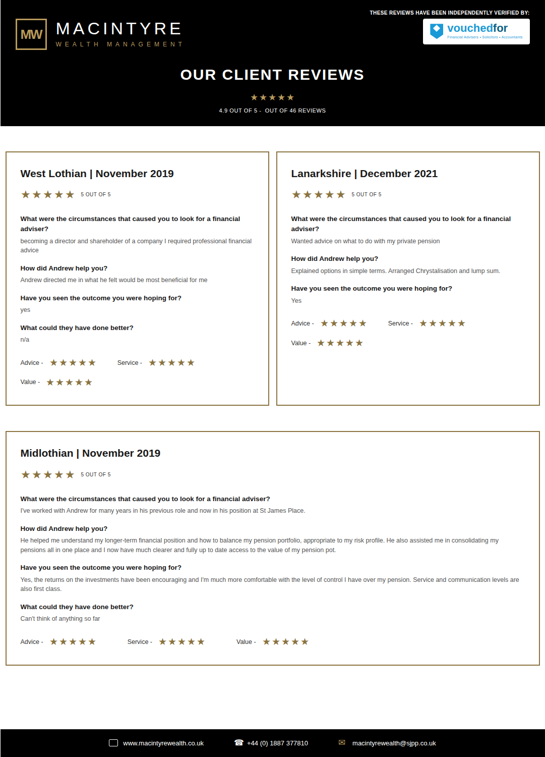These reviews have been independently verified by:
MW
MACINTYRE
WEALTH MANAGEMENT
vouchedfor
Financial Advisers • Solicitors • Accountants
OUR CLIENT REVIEWS
★★★★★
4.9 OUT OF 5 - OUT OF 46 REVIEWS
West Lothian | November 2019
★★★★★ 5 OUT OF 5
What were the circumstances that caused you to look for a financial adviser?
becoming a director and shareholder of a company I required professional financial advice
How did Andrew help you?
Andrew directed me in what he felt would be most beneficial for me
Have you seen the outcome you were hoping for?
yes
What could they have done better?
n/a
Advice -★★★★★
Service -★★★★★
Value -★★★★★
Lanarkshire | December 2021
★★★★★ 5 OUT OF 5
What were the circumstances that caused you to look for a financial adviser?
Wanted advice on what to do with my private pension
How did Andrew help you?
Explained options in simple terms. Arranged Chrystalisation and lump sum.
Have you seen the outcome you were hoping for?
Yes
Advice -★★★★★
Service -★★★★★
Value -★★★★★
Midlothian | November 2019
★★★★★ 5 OUT OF 5
What were the circumstances that caused you to look for a financial adviser?
I've worked with Andrew for many years in his previous role and now in his position at St James Place.
How did Andrew help you?
He helped me understand my longer-term financial position and how to balance my pension portfolio, appropriate to my risk profile. He also assisted me in consolidating my pensions all in one place and I now have much clearer and fully up to date access to the value of my pension pot.
Have you seen the outcome you were hoping for?
Yes, the returns on the investments have been encouraging and I'm much more comfortable with the level of control I have over my pension. Service and communication levels are also first class.
What could they have done better?
Can't think of anything so far
Advice -★★★★★
Service -★★★★★
Value -★★★★★
www.macintyrewealth.co.uk
+44 (0) 1887 377810
macintyrewealth@sjpp.co.uk